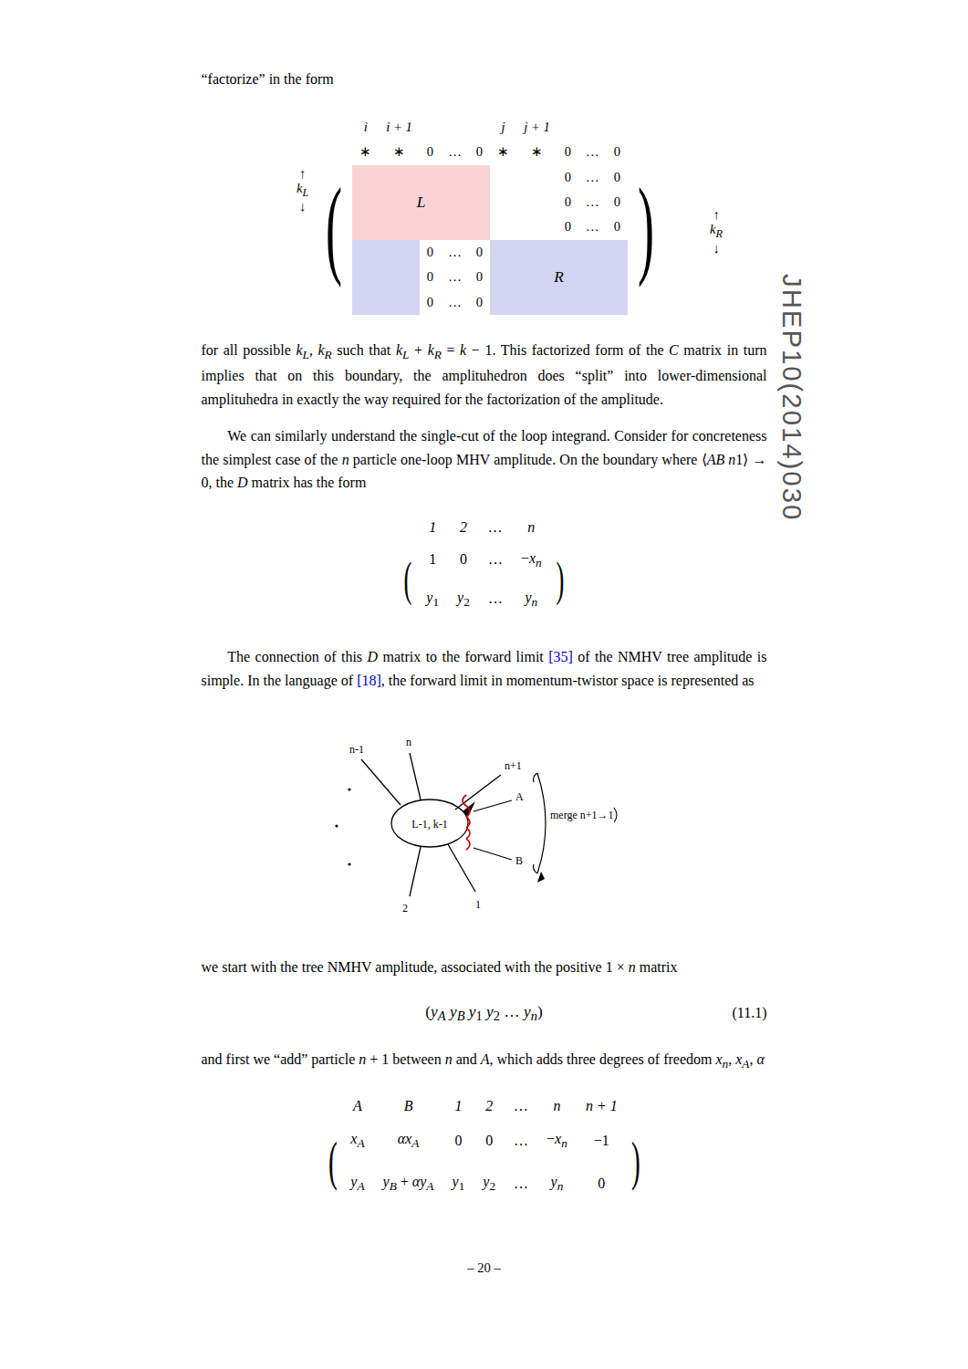JHEP10(2014)030
“factorize” in the form
| | | i | i + 1 | | | | j | j + 1 | | | | | |
| ↑ k L ↓ | ( | ∗ | ∗ | 0 | … | 0 | ∗ | ∗ | 0 | … | 0 | ) | |
| L | | 0 | … | 0 |
| | 0 | … | 0 |
| | 0 | … | 0 |
| | | | 0 | … | 0 | R |
| | | 0 | … | 0 |
| | | 0 | … | 0 |
↑ kR ↓
for all possible kL, kR such that kL + kR = k − 1. This factorized form of the C matrix in turn implies that on this boundary, the amplituhedron does “split” into lower-dimensional amplituhedra in exactly the way required for the factorization of the amplitude.
We can similarly understand the single-cut of the loop integrand. Consider for concreteness the simplest case of the n particle one-loop MHV amplitude. On the boundary where ⟨AB n1⟩ → 0, the D matrix has the form
| | 1 | 2 | … | n | |
| ( | 1 | 0 | … | − x n | ) |
| y 1 | y 2 | … | y n |
The connection of this D matrix to the forward limit [35] of the NMHV tree amplitude is simple. In the language of [18], the forward limit in momentum-twistor space is represented as
L-1, k-1 n-1 n n+1 A B 2 1 merge n+1→1
we start with the tree NMHV amplitude, associated with the positive 1 × n matrix
(yA yB y1 y2 … yn) (11.1)
and first we “add” particle n + 1 between n and A, which adds three degrees of freedom xn, xA, α
| | A | B | 1 | 2 | … | n | n + 1 | |
| ( | x A | αx A | 0 | 0 | … | − x n | −1 | ) |
| y A | y B + αy A | y 1 | y 2 | … | y n | 0 |
– 20 –